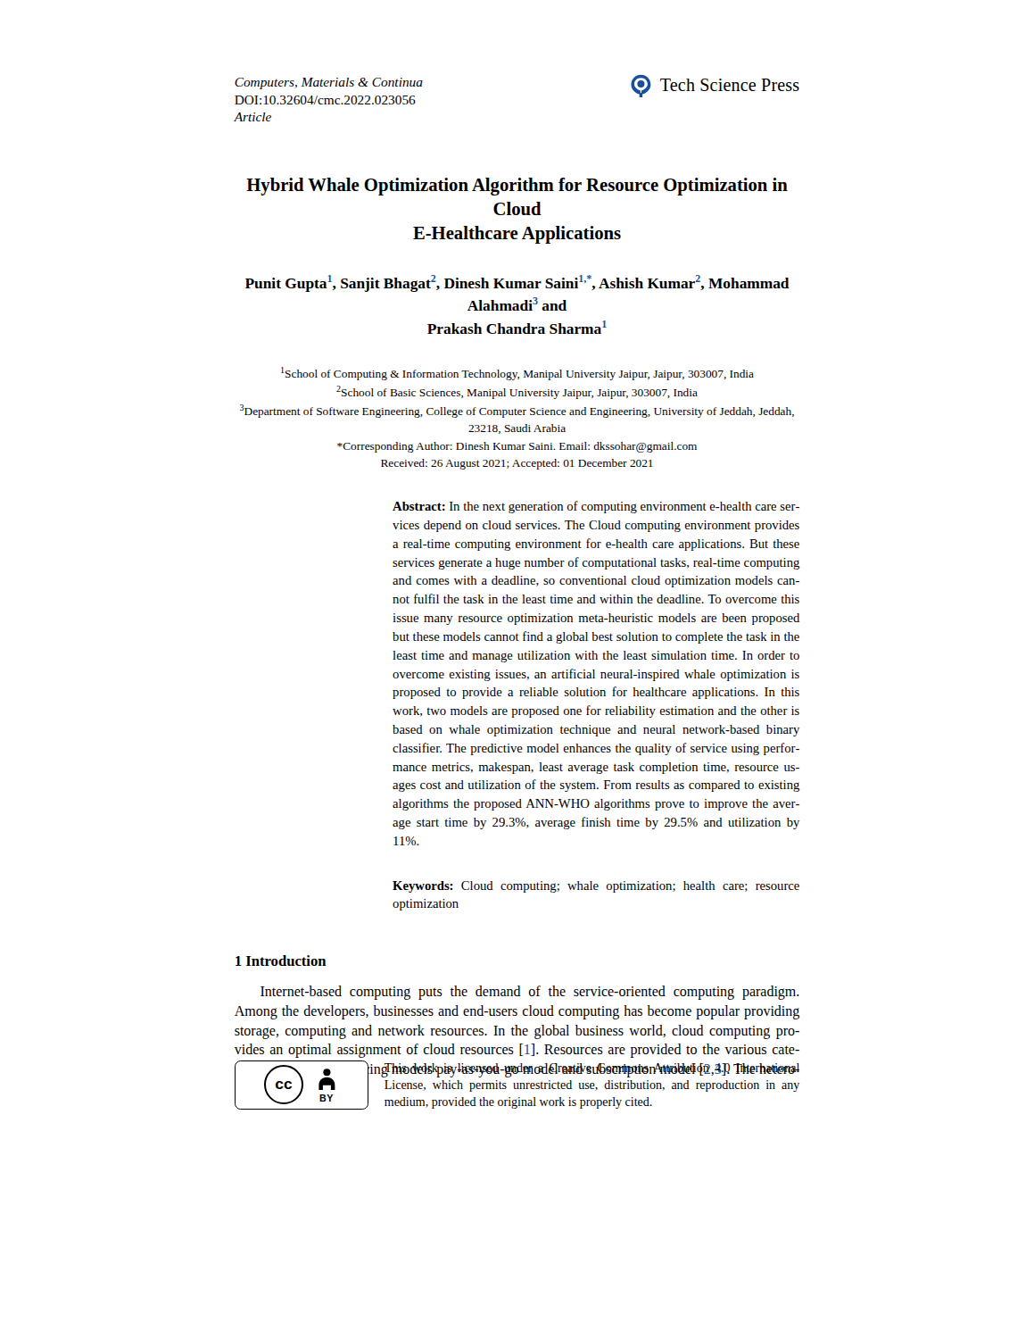Computers, Materials & Continua
DOI:10.32604/cmc.2022.023056
Article
Tech Science Press
Hybrid Whale Optimization Algorithm for Resource Optimization in Cloud
E-Healthcare Applications
Punit Gupta1, Sanjit Bhagat2, Dinesh Kumar Saini1,*, Ashish Kumar2, Mohammad Alahmadi3 and
Prakash Chandra Sharma1
1School of Computing & Information Technology, Manipal University Jaipur, Jaipur, 303007, India
2School of Basic Sciences, Manipal University Jaipur, Jaipur, 303007, India
3Department of Software Engineering, College of Computer Science and Engineering, University of Jeddah, Jeddah,
23218, Saudi Arabia
*Corresponding Author: Dinesh Kumar Saini. Email: dkssohar@gmail.com Received: 26 August 2021; Accepted: 01 December 2021
Abstract: In the next generation of computing environment e-health care services depend on cloud services. The Cloud computing environment provides a real-time computing environment for e-health care applications. But these services generate a huge number of computational tasks, real-time computing and comes with a deadline, so conventional cloud optimization models cannot fulfil the task in the least time and within the deadline. To overcome this issue many resource optimization meta-heuristic models are been proposed but these models cannot find a global best solution to complete the task in the least time and manage utilization with the least simulation time. In order to overcome existing issues, an artificial neural-inspired whale optimization is proposed to provide a reliable solution for healthcare applications. In this work, two models are proposed one for reliability estimation and the other is based on whale optimization technique and neural network-based binary classifier. The predictive model enhances the quality of service using performance metrics, makespan, least average task completion time, resource usages cost and utilization of the system. From results as compared to existing algorithms the proposed ANN-WHO algorithms prove to improve the average start time by 29.3%, average finish time by 29.5% and utilization by 11%.
Keywords: Cloud computing; whale optimization; health care; resource optimization
1 Introduction
Internet-based computing puts the demand of the service-oriented computing paradigm. Among the developers, businesses and end-users cloud computing has become popular providing storage, computing and network resources. In the global business world, cloud computing provides an optimal assignment of cloud resources [1]. Resources are provided to the various category of users using pricing models pay-as-you-go model and subscription model [2,3]. The heterogeneous virtualized
cc
BY
This work is licensed under a Creative Commons Attribution 4.0 International License, which permits unrestricted use, distribution, and reproduction in any medium, provided the original work is properly cited.